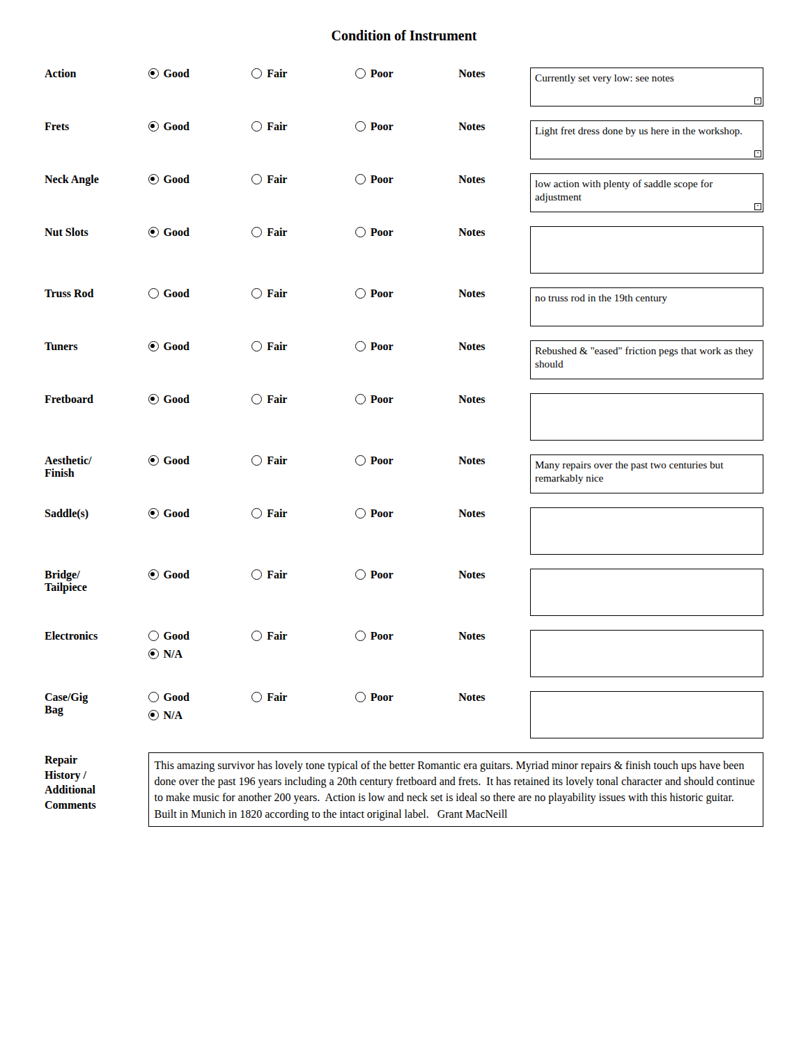Condition of Instrument
| Action | Good | Fair | Poor | Notes | Currently set very low: see notes |
| Frets | Good | Fair | Poor | Notes | Light fret dress done by us here in the workshop. |
| Neck Angle | Good | Fair | Poor | Notes | low action with plenty of saddle scope for adjustment |
| Nut Slots | Good | Fair | Poor | Notes | |
| Truss Rod | Good | Fair | Poor | Notes | no truss rod in the 19th century |
| Tuners | Good | Fair | Poor | Notes | Rebushed & "eased" friction pegs that work as they should |
| Fretboard | Good | Fair | Poor | Notes | |
| Aesthetic/ Finish | Good | Fair | Poor | Notes | Many repairs over the past two centuries but remarkably nice |
| Saddle(s) | Good | Fair | Poor | Notes | |
| Bridge/ Tailpiece | Good | Fair | Poor | Notes | |
| Electronics | Good N/A | Fair | Poor | Notes | |
| Case/Gig Bag | Good N/A | Fair | Poor | Notes | |
| Repair History / Additional Comments | This amazing survivor has lovely tone typical of the better Romantic era guitars. Myriad minor repairs & finish touch ups have been done over the past 196 years including a 20th century fretboard and frets. It has retained its lovely tonal character and should continue to make music for another 200 years. Action is low and neck set is ideal so there are no playability issues with this historic guitar. Built in Munich in 1820 according to the intact original label. Grant MacNeill |